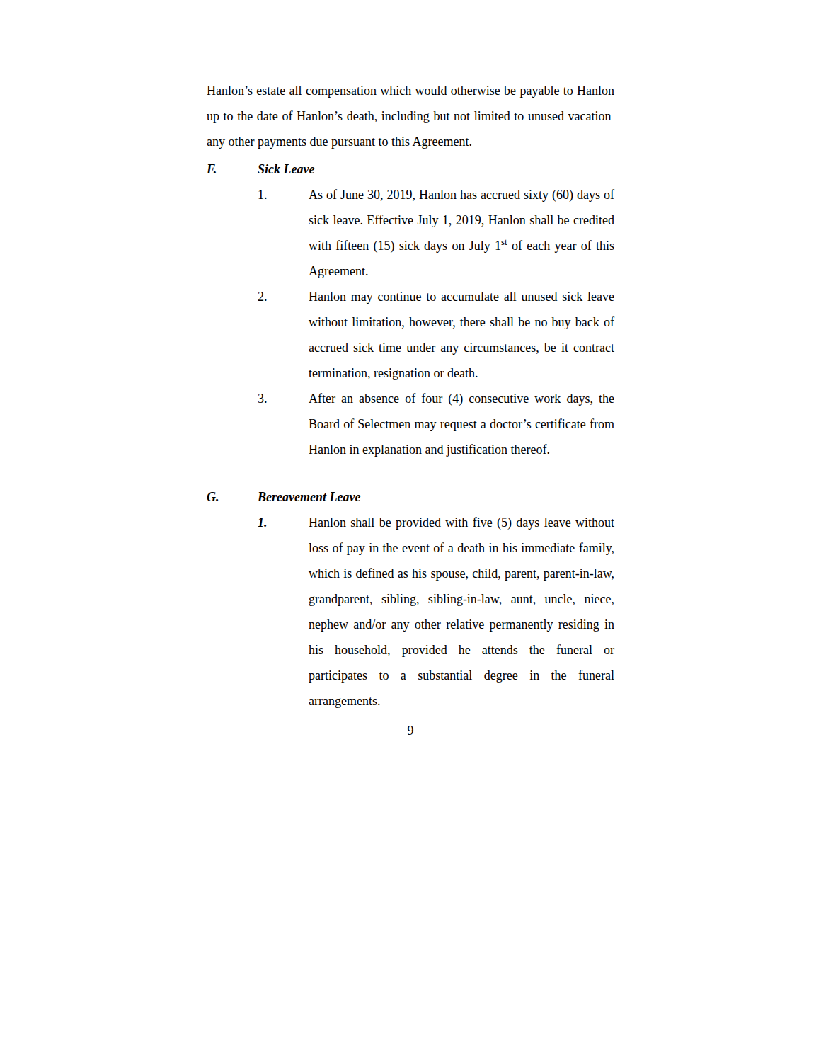Hanlon’s estate all compensation which would otherwise be payable to Hanlon up to the date of Hanlon’s death, including but not limited to unused vacation any other payments due pursuant to this Agreement.
F. Sick Leave
1. As of June 30, 2019, Hanlon has accrued sixty (60) days of sick leave. Effective July 1, 2019, Hanlon shall be credited with fifteen (15) sick days on July 1st of each year of this Agreement.
2. Hanlon may continue to accumulate all unused sick leave without limitation, however, there shall be no buy back of accrued sick time under any circumstances, be it contract termination, resignation or death.
3. After an absence of four (4) consecutive work days, the Board of Selectmen may request a doctor’s certificate from Hanlon in explanation and justification thereof.
G. Bereavement Leave
1. Hanlon shall be provided with five (5) days leave without loss of pay in the event of a death in his immediate family, which is defined as his spouse, child, parent, parent-in-law, grandparent, sibling, sibling-in-law, aunt, uncle, niece, nephew and/or any other relative permanently residing in his household, provided he attends the funeral or participates to a substantial degree in the funeral arrangements.
9